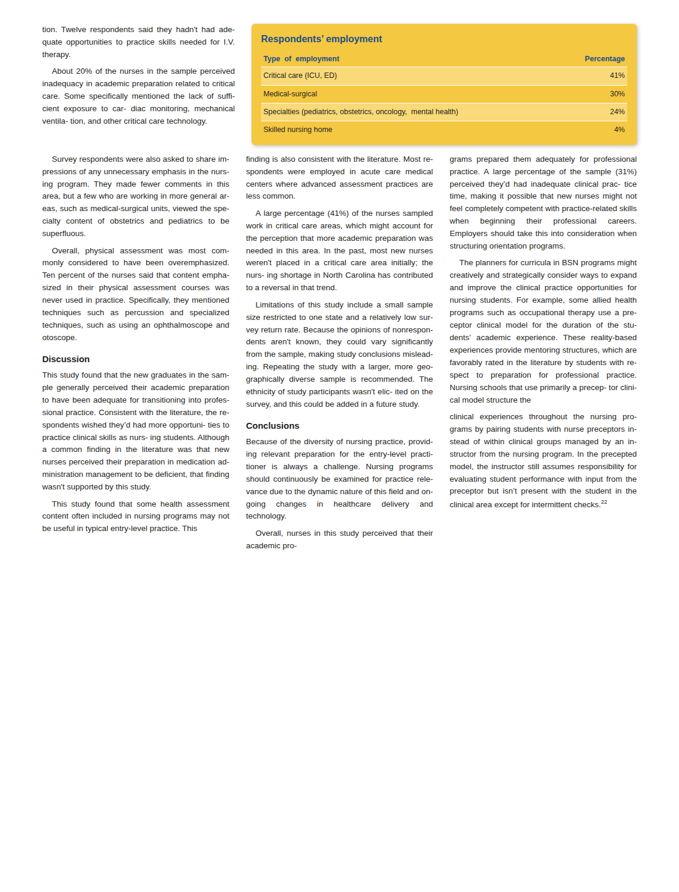tion. Twelve respondents said they hadn't had adequate opportunities to practice skills needed for I.V. therapy.
About 20% of the nurses in the sample perceived inadequacy in academic preparation related to critical care. Some specifically mentioned the lack of sufficient exposure to car- diac monitoring, mechanical ventila- tion, and other critical care technology.
Respondents’ employment
| Type of employment | Percentage |
| --- | --- |
| Critical care (ICU, ED) | 41% |
| Medical-surgical | 30% |
| Specialties (pediatrics, obstetrics, oncology, mental health) | 24% |
| Skilled nursing home | 4% |
Survey respondents were also asked to share impressions of any unnecessary emphasis in the nursing program. They made fewer comments in this area, but a few who are working in more general areas, such as medical-surgical units, viewed the specialty content of obstetrics and pediatrics to be superfluous.
Overall, physical assessment was most commonly considered to have been overemphasized. Ten percent of the nurses said that content emphasized in their physical assessment courses was never used in practice. Specifically, they mentioned techniques such as percussion and specialized techniques, such as using an ophthalmoscope and otoscope.
Discussion
This study found that the new graduates in the sample generally perceived their academic preparation to have been adequate for transitioning into professional practice. Consistent with the literature, the respondents wished they’d had more opportuni- ties to practice clinical skills as nurs- ing students. Although a common finding in the literature was that new nurses perceived their preparation in medication administration management to be deficient, that finding wasn't supported by this study.
This study found that some health assessment content often included in nursing programs may not be useful in typical entry-level practice. This
finding is also consistent with the literature. Most respondents were employed in acute care medical centers where advanced assessment practices are less common.
A large percentage (41%) of the nurses sampled work in critical care areas, which might account for the perception that more academic preparation was needed in this area. In the past, most new nurses weren't placed in a critical care area initially; the nurs- ing shortage in North Carolina has contributed to a reversal in that trend.
Limitations of this study include a small sample size restricted to one state and a relatively low survey return rate. Because the opinions of nonrespondents aren't known, they could vary significantly from the sample, making study conclusions misleading. Repeating the study with a larger, more geographically diverse sample is recommended. The ethnicity of study participants wasn't elic- ited on the survey, and this could be added in a future study.
Conclusions
Because of the diversity of nursing practice, providing relevant preparation for the entry-level practitioner is always a challenge. Nursing programs should continuously be examined for practice relevance due to the dynamic nature of this field and ongoing changes in healthcare delivery and technology.
Overall, nurses in this study perceived that their academic pro-
grams prepared them adequately for professional practice. A large percentage of the sample (31%) perceived they’d had inadequate clinical prac- tice time, making it possible that new nurses might not feel completely competent with practice-related skills when beginning their professional careers. Employers should take this into consideration when structuring orientation programs.
The planners for curricula in BSN programs might creatively and strategically consider ways to expand and improve the clinical practice opportunities for nursing students. For example, some allied health programs such as occupational therapy use a preceptor clinical model for the duration of the stu- dents’ academic experience. These reality-based experiences provide mentoring structures, which are favorably rated in the literature by students with respect to preparation for professional practice. Nursing schools that use primarily a precep- tor clinical model structure the
clinical experiences throughout the nursing programs by pairing students with nurse preceptors instead of within clinical groups managed by an instructor from the nursing program. In the precepted model, the instructor still assumes responsibility for evaluating student performance with input from the preceptor but isn’t present with the student in the clinical area except for intermittent checks.22